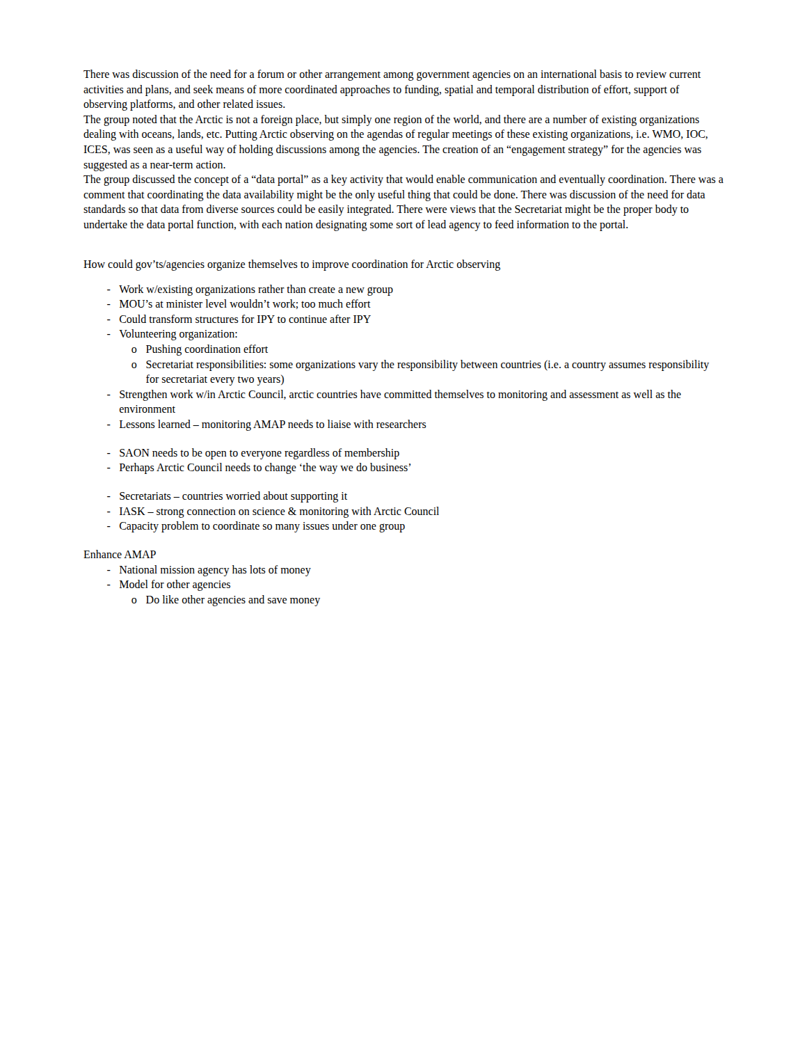There was discussion of the need for a forum or other arrangement among government agencies on an international basis to review current activities and plans, and seek means of more coordinated approaches to funding, spatial and temporal distribution of effort, support of observing platforms, and other related issues.
The group noted that the Arctic is not a foreign place, but simply one region of the world, and there are a number of existing organizations dealing with oceans, lands, etc. Putting Arctic observing on the agendas of regular meetings of these existing organizations, i.e. WMO, IOC, ICES, was seen as a useful way of holding discussions among the agencies. The creation of an “engagement strategy” for the agencies was suggested as a near-term action.
The group discussed the concept of a “data portal” as a key activity that would enable communication and eventually coordination. There was a comment that coordinating the data availability might be the only useful thing that could be done. There was discussion of the need for data standards so that data from diverse sources could be easily integrated. There were views that the Secretariat might be the proper body to undertake the data portal function, with each nation designating some sort of lead agency to feed information to the portal.
How could gov’ts/agencies organize themselves to improve coordination for Arctic observing
Work w/existing organizations rather than create a new group
MOU’s at minister level wouldn’t work; too much effort
Could transform structures for IPY to continue after IPY
Volunteering organization:
Pushing coordination effort
Secretariat responsibilities: some organizations vary the responsibility between countries (i.e. a country assumes responsibility for secretariat every two years)
Strengthen work w/in Arctic Council, arctic countries have committed themselves to monitoring and assessment as well as the environment
Lessons learned – monitoring AMAP needs to liaise with researchers
SAON needs to be open to everyone regardless of membership
Perhaps Arctic Council needs to change ‘the way we do business’
Secretariats – countries worried about supporting it
IASK – strong connection on science & monitoring with Arctic Council
Capacity problem to coordinate so many issues under one group
Enhance AMAP
National mission agency has lots of money
Model for other agencies
Do like other agencies and save money